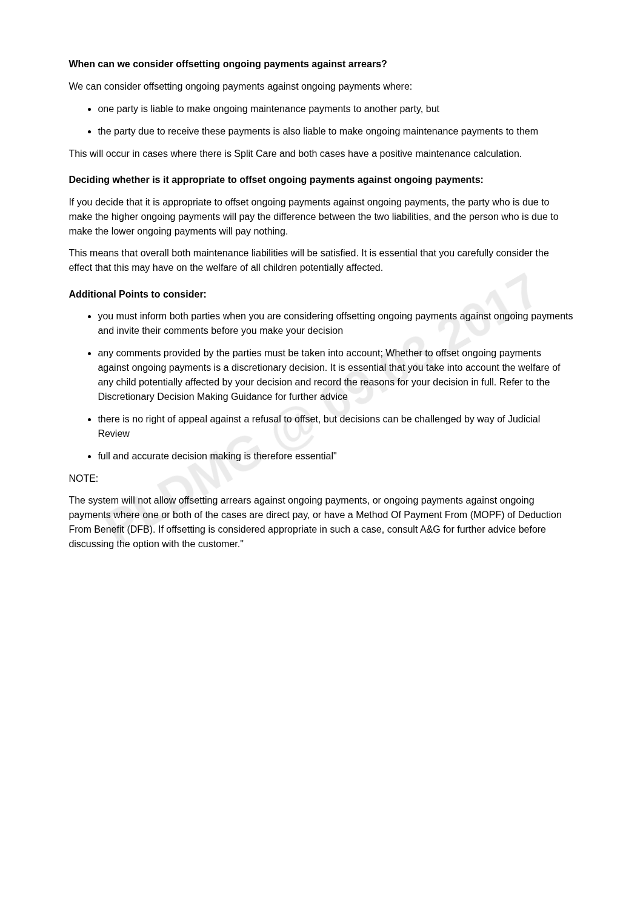PLDMG @ 09.03.2017
When can we consider offsetting ongoing payments against arrears?
We can consider offsetting ongoing payments against ongoing payments where:
one party is liable to make ongoing maintenance payments to another party, but
the party due to receive these payments is also liable to make ongoing maintenance payments to them
This will occur in cases where there is Split Care and both cases have a positive maintenance calculation.
Deciding whether is it appropriate to offset ongoing payments against ongoing payments:
If you decide that it is appropriate to offset ongoing payments against ongoing payments, the party who is due to make the higher ongoing payments will pay the difference between the two liabilities, and the person who is due to make the lower ongoing payments will pay nothing.
This means that overall both maintenance liabilities will be satisfied. It is essential that you carefully consider the effect that this may have on the welfare of all children potentially affected.
Additional Points to consider:
you must inform both parties when you are considering offsetting ongoing payments against ongoing payments and invite their comments before you make your decision
any comments provided by the parties must be taken into account; Whether to offset ongoing payments against ongoing payments is a discretionary decision. It is essential that you take into account the welfare of any child potentially affected by your decision and record the reasons for your decision in full. Refer to the Discretionary Decision Making Guidance for further advice
there is no right of appeal against a refusal to offset, but decisions can be challenged by way of Judicial Review
full and accurate decision making is therefore essential"
NOTE:
The system will not allow offsetting arrears against ongoing payments, or ongoing payments against ongoing payments where one or both of the cases are direct pay, or have a Method Of Payment From (MOPF) of Deduction From Benefit (DFB). If offsetting is considered appropriate in such a case, consult A&G for further advice before discussing the option with the customer."